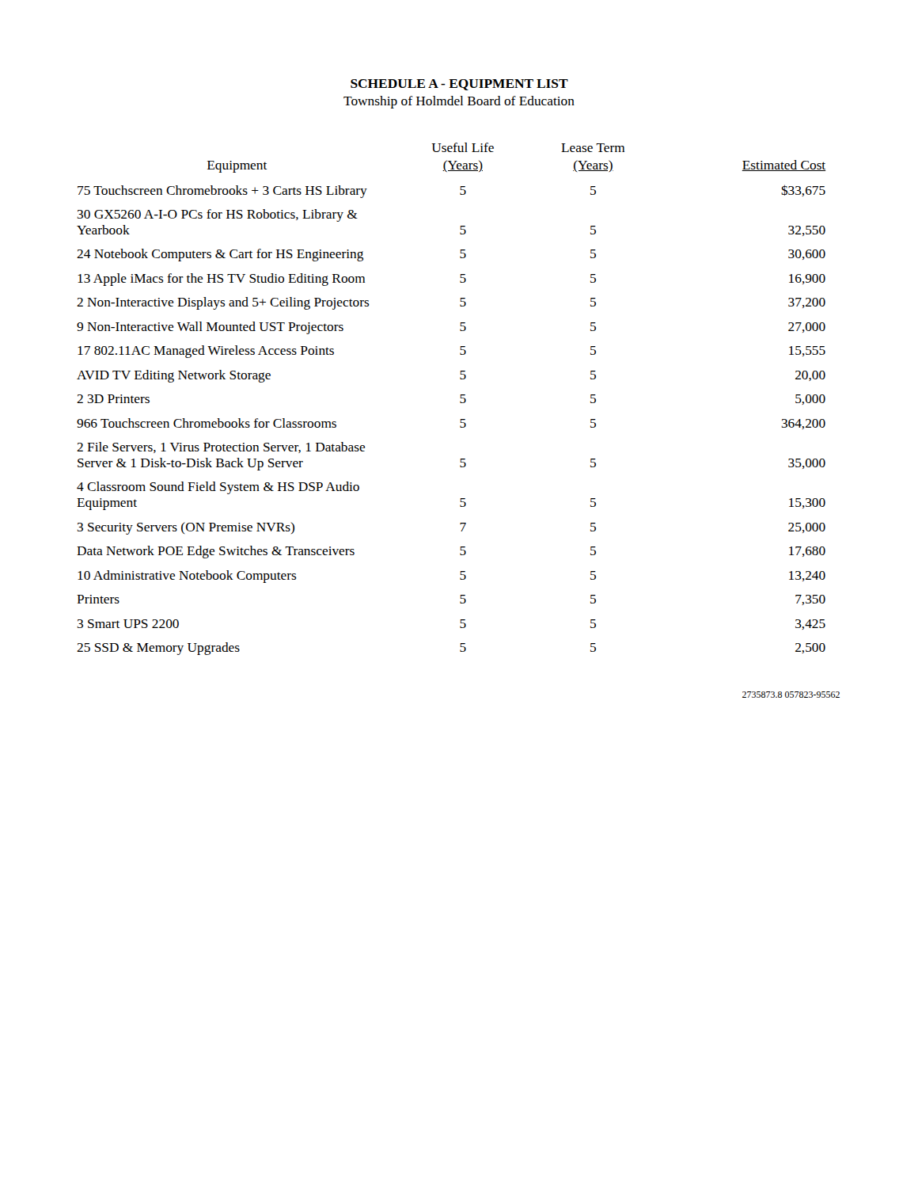SCHEDULE A - EQUIPMENT LIST
Township of Holmdel Board of Education
| | Useful Life | Lease Term | |
| --- | --- | --- | --- |
| Equipment | (Years) | (Years) | Estimated Cost |
| 75 Touchscreen Chromebrooks + 3 Carts HS Library | 5 | 5 | $33,675 |
| 30 GX5260 A-I-O PCs for HS Robotics, Library & Yearbook | 5 | 5 | 32,550 |
| 24 Notebook Computers & Cart for HS Engineering | 5 | 5 | 30,600 |
| 13 Apple iMacs for the HS TV Studio Editing Room | 5 | 5 | 16,900 |
| 2 Non-Interactive Displays and 5+ Ceiling Projectors | 5 | 5 | 37,200 |
| 9 Non-Interactive Wall Mounted UST Projectors | 5 | 5 | 27,000 |
| 17 802.11AC Managed Wireless Access Points | 5 | 5 | 15,555 |
| AVID TV Editing Network Storage | 5 | 5 | 20,00 |
| 2 3D Printers | 5 | 5 | 5,000 |
| 966 Touchscreen Chromebooks for Classrooms | 5 | 5 | 364,200 |
| 2 File Servers, 1 Virus Protection Server, 1 Database Server & 1 Disk-to-Disk Back Up Server | 5 | 5 | 35,000 |
| 4 Classroom Sound Field System & HS DSP Audio Equipment | 5 | 5 | 15,300 |
| 3 Security Servers (ON Premise NVRs) | 7 | 5 | 25,000 |
| Data Network POE Edge Switches & Transceivers | 5 | 5 | 17,680 |
| 10 Administrative Notebook Computers | 5 | 5 | 13,240 |
| Printers | 5 | 5 | 7,350 |
| 3 Smart UPS 2200 | 5 | 5 | 3,425 |
| 25 SSD & Memory Upgrades | 5 | 5 | 2,500 |
2735873.8 057823-95562